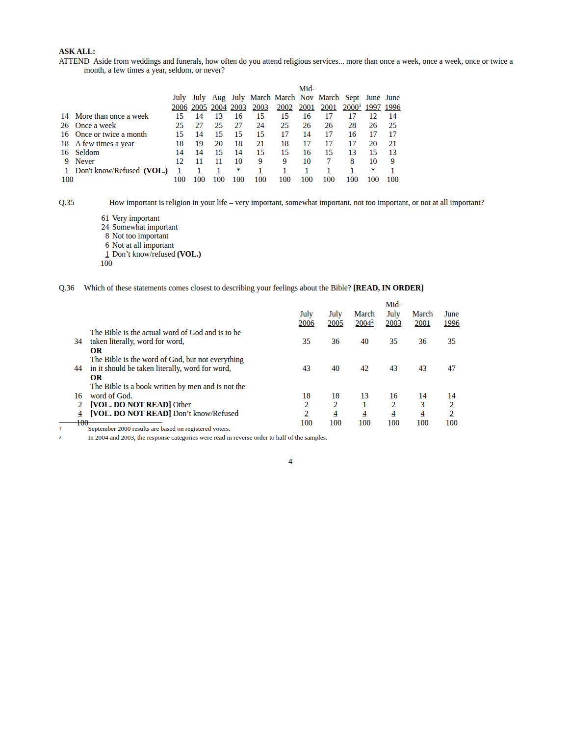ASK ALL:
ATTEND Aside from weddings and funerals, how often do you attend religious services... more than once a week, once a week, once or twice a month, a few times a year, seldom, or never?
| | | | | | | | | Mid- | | | | |
| | | July | July | Aug | July | March | March | Nov | March | Sept | June | June |
| | | 2006 | 2005 | 2004 | 2003 | 2003 | 2002 | 2001 | 2001 | 2000 1 | 1997 | 1996 |
| 14 | More than once a week | 15 | 14 | 13 | 16 | 15 | 15 | 16 | 17 | 17 | 12 | 14 |
| 26 | Once a week | 25 | 27 | 25 | 27 | 24 | 25 | 26 | 26 | 28 | 26 | 25 |
| 16 | Once or twice a month | 15 | 14 | 15 | 15 | 15 | 17 | 14 | 17 | 16 | 17 | 17 |
| 18 | A few times a year | 18 | 19 | 20 | 18 | 21 | 18 | 17 | 17 | 17 | 20 | 21 |
| 16 | Seldom | 14 | 14 | 15 | 14 | 15 | 15 | 16 | 15 | 13 | 15 | 13 |
| 9 | Never | 12 | 11 | 11 | 10 | 9 | 9 | 10 | 7 | 8 | 10 | 9 |
| 1 | Don't know/Refused (VOL.) | 1 | 1 | 1 | * | 1 | 1 | 1 | 1 | 1 | * | 1 |
| 100 | | 100 | 100 | 100 | 100 | 100 | 100 | 100 | 100 | 100 | 100 | 100 |
Q.35 How important is religion in your life – very important, somewhat important, not too important, or not at all important?
| 61 | Very important |
| 24 | Somewhat important |
| 8 | Not too important |
| 6 | Not at all important |
| 1 | Don’t know/refused (VOL.) |
| 100 | |
Q.36 Which of these statements comes closest to describing your feelings about the Bible? [READ, IN ORDER]
| | | July | July | March | Mid-July | March | June |
| | | 2006 | 2005 | 2004 2 | 2003 | 2001 | 1996 |
| | The Bible is the actual word of God and is to be | | | | | | |
| 34 | taken literally, word for word, | 35 | 36 | 40 | 35 | 36 | 35 |
| | OR | | | | | | |
| | The Bible is the word of God, but not everything | | | | | | |
| 44 | in it should be taken literally, word for word, | 43 | 40 | 42 | 43 | 43 | 47 |
| | OR | | | | | | |
| | The Bible is a book written by men and is not the | | | | | | |
| 16 | word of God. | 18 | 18 | 13 | 16 | 14 | 14 |
| 2 | [VOL. DO NOT READ] Other | 2 | 2 | 1 | 2 | 3 | 2 |
| 4 | [VOL. DO NOT READ] Don’t know/Refused | 2 | 4 | 4 | 4 | 4 | 2 |
| 100 | | 100 | 100 | 100 | 100 | 100 | 100 |
1
September 2000 results are based on registered voters.
2
In 2004 and 2003, the response categories were read in reverse order to half of the samples.
4